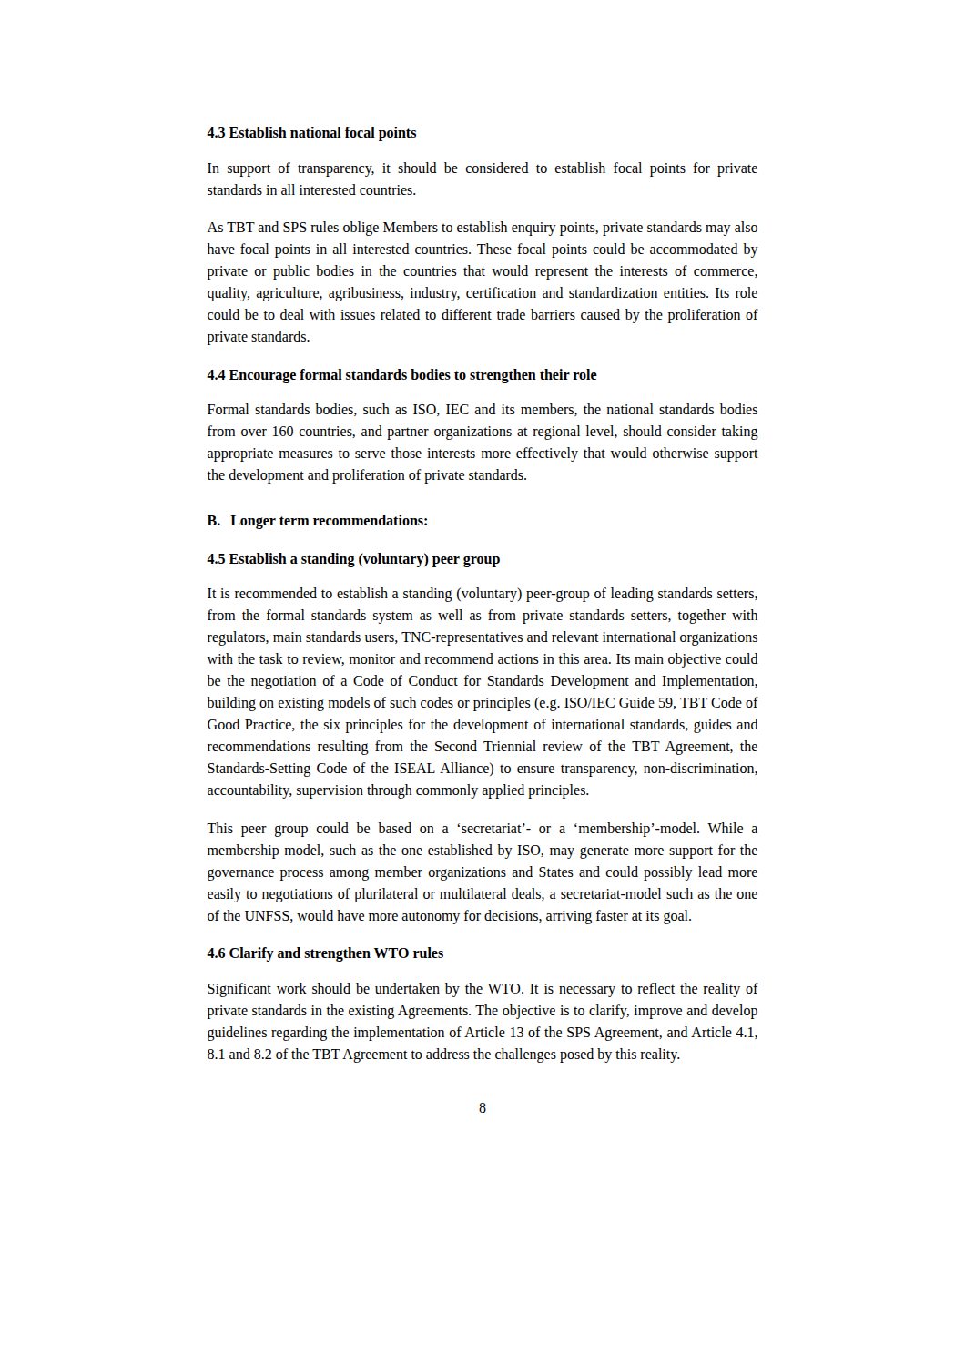4.3 Establish national focal points
In support of transparency, it should be considered to establish focal points for private standards in all interested countries.
As TBT and SPS rules oblige Members to establish enquiry points, private standards may also have focal points in all interested countries. These focal points could be accommodated by private or public bodies in the countries that would represent the interests of commerce, quality, agriculture, agribusiness, industry, certification and standardization entities. Its role could be to deal with issues related to different trade barriers caused by the proliferation of private standards.
4.4 Encourage formal standards bodies to strengthen their role
Formal standards bodies, such as ISO, IEC and its members, the national standards bodies from over 160 countries, and partner organizations at regional level, should consider taking appropriate measures to serve those interests more effectively that would otherwise support the development and proliferation of private standards.
B. Longer term recommendations:
4.5 Establish a standing (voluntary) peer group
It is recommended to establish a standing (voluntary) peer-group of leading standards setters, from the formal standards system as well as from private standards setters, together with regulators, main standards users, TNC-representatives and relevant international organizations with the task to review, monitor and recommend actions in this area. Its main objective could be the negotiation of a Code of Conduct for Standards Development and Implementation, building on existing models of such codes or principles (e.g. ISO/IEC Guide 59, TBT Code of Good Practice, the six principles for the development of international standards, guides and recommendations resulting from the Second Triennial review of the TBT Agreement, the Standards-Setting Code of the ISEAL Alliance) to ensure transparency, non-discrimination, accountability, supervision through commonly applied principles.
This peer group could be based on a ‘secretariat’- or a ‘membership’-model. While a membership model, such as the one established by ISO, may generate more support for the governance process among member organizations and States and could possibly lead more easily to negotiations of plurilateral or multilateral deals, a secretariat-model such as the one of the UNFSS, would have more autonomy for decisions, arriving faster at its goal.
4.6 Clarify and strengthen WTO rules
Significant work should be undertaken by the WTO. It is necessary to reflect the reality of private standards in the existing Agreements. The objective is to clarify, improve and develop guidelines regarding the implementation of Article 13 of the SPS Agreement, and Article 4.1, 8.1 and 8.2 of the TBT Agreement to address the challenges posed by this reality.
8